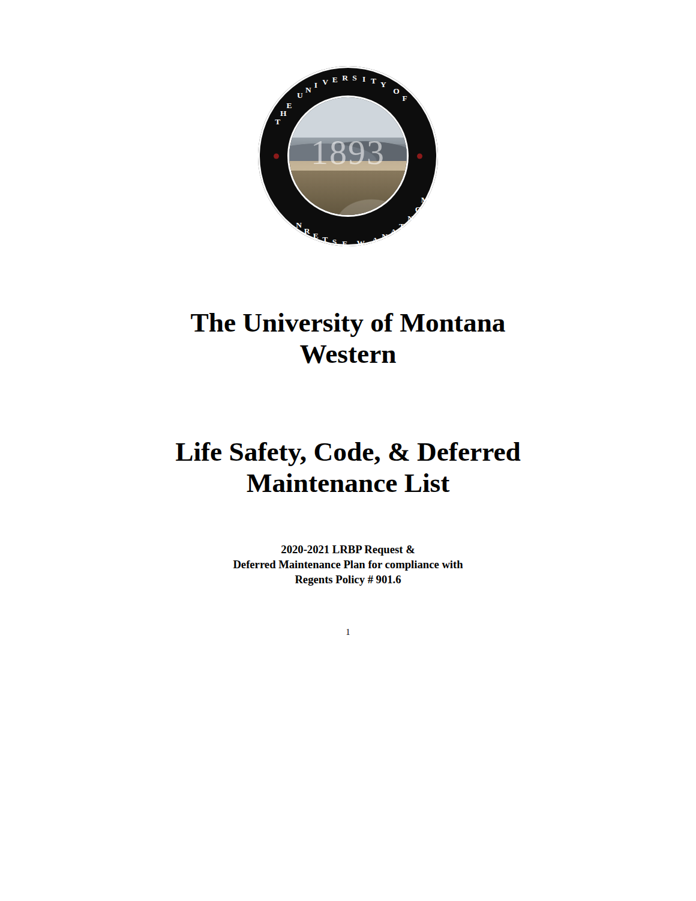1893
T H E U N I V E R S I T Y O F M O N T A N A W E S T E R N
The University of Montana Western
Life Safety, Code, & Deferred Maintenance List
2020-2021 LRBP Request &
Deferred Maintenance Plan for compliance with
Regents Policy # 901.6
1